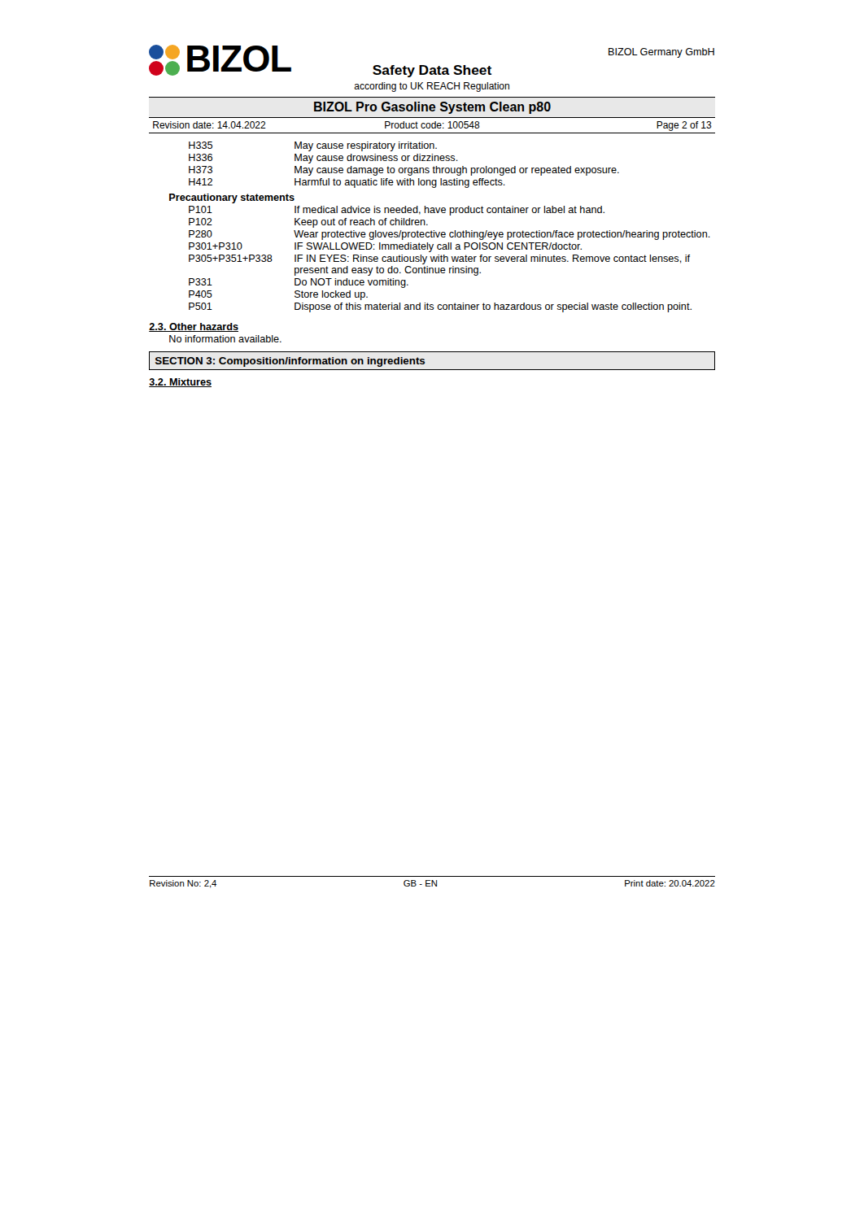BIZOL
BIZOL Germany GmbH
Safety Data Sheet
according to UK REACH Regulation
BIZOL Pro Gasoline System Clean p80
Revision date: 14.04.2022
Product code: 100548
Page 2 of 13
| H335 | May cause respiratory irritation. |
| H336 | May cause drowsiness or dizziness. |
| H373 | May cause damage to organs through prolonged or repeated exposure. |
| H412 | Harmful to aquatic life with long lasting effects. |
Precautionary statements
| P101 | If medical advice is needed, have product container or label at hand. |
| P102 | Keep out of reach of children. |
| P280 | Wear protective gloves/protective clothing/eye protection/face protection/hearing protection. |
| P301+P310 | IF SWALLOWED: Immediately call a POISON CENTER/doctor. |
| P305+P351+P338 | IF IN EYES: Rinse cautiously with water for several minutes. Remove contact lenses, if present and easy to do. Continue rinsing. |
| P331 | Do NOT induce vomiting. |
| P405 | Store locked up. |
| P501 | Dispose of this material and its container to hazardous or special waste collection point. |
2.3. Other hazards
No information available.
SECTION 3: Composition/information on ingredients
3.2. Mixtures
Revision No: 2,4
GB - EN
Print date: 20.04.2022